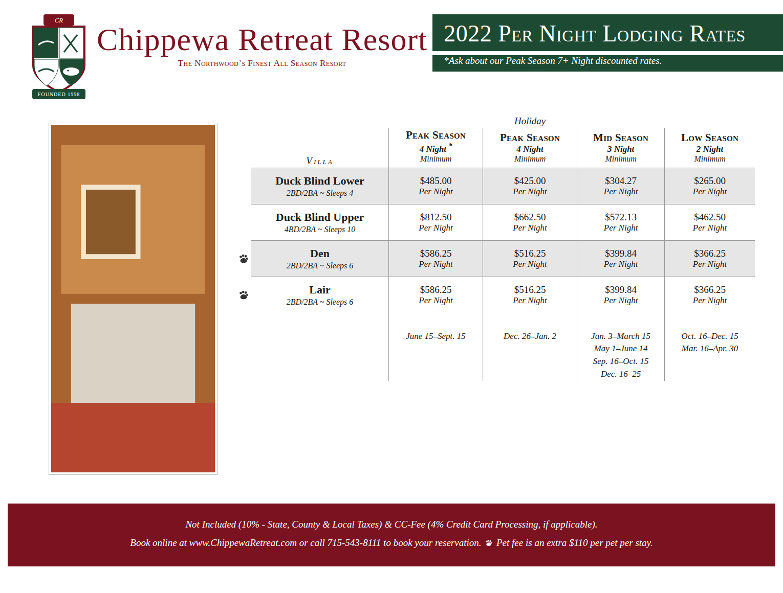CR FOUNDED 1998
Chippewa Retreat Resort
The Northwood’s Finest All Season Resort
2022 Per Night Lodging Rates
*Ask about our Peak Season 7+ Night discounted rates.
| Villa | | Holiday | | |
| --- | --- | --- | --- | --- |
| Peak Season 4 Night * Minimum | Peak Season 4 Night Minimum | Mid Season 3 Night Minimum | Low Season 2 Night Minimum |
| Duck Blind Lower 2BD/2BA ~ Sleeps 4 | $485.00 Per Night | $425.00 Per Night | $304.27 Per Night | $265.00 Per Night |
| Duck Blind Upper 4BD/2BA ~ Sleeps 10 | $812.50 Per Night | $662.50 Per Night | $572.13 Per Night | $462.50 Per Night |
| Den 2BD/2BA ~ Sleeps 6 | $586.25 Per Night | $516.25 Per Night | $399.84 Per Night | $366.25 Per Night |
| Lair 2BD/2BA ~ Sleeps 6 | $586.25 Per Night | $516.25 Per Night | $399.84 Per Night | $366.25 Per Night |
| | June 15–Sept. 15 | Dec. 26–Jan. 2 | Jan. 3–March 15 May 1–June 14 Sep. 16–Oct. 15 Dec. 16–25 | Oct. 16–Dec. 15 Mar. 16–Apr. 30 |
Not Included (10% - State, County & Local Taxes) & CC-Fee (4% Credit Card Processing, if applicable).
Book online at www.ChippewaRetreat.com or call 715-543-8111 to book your reservation. Pet fee is an extra $110 per pet per stay.